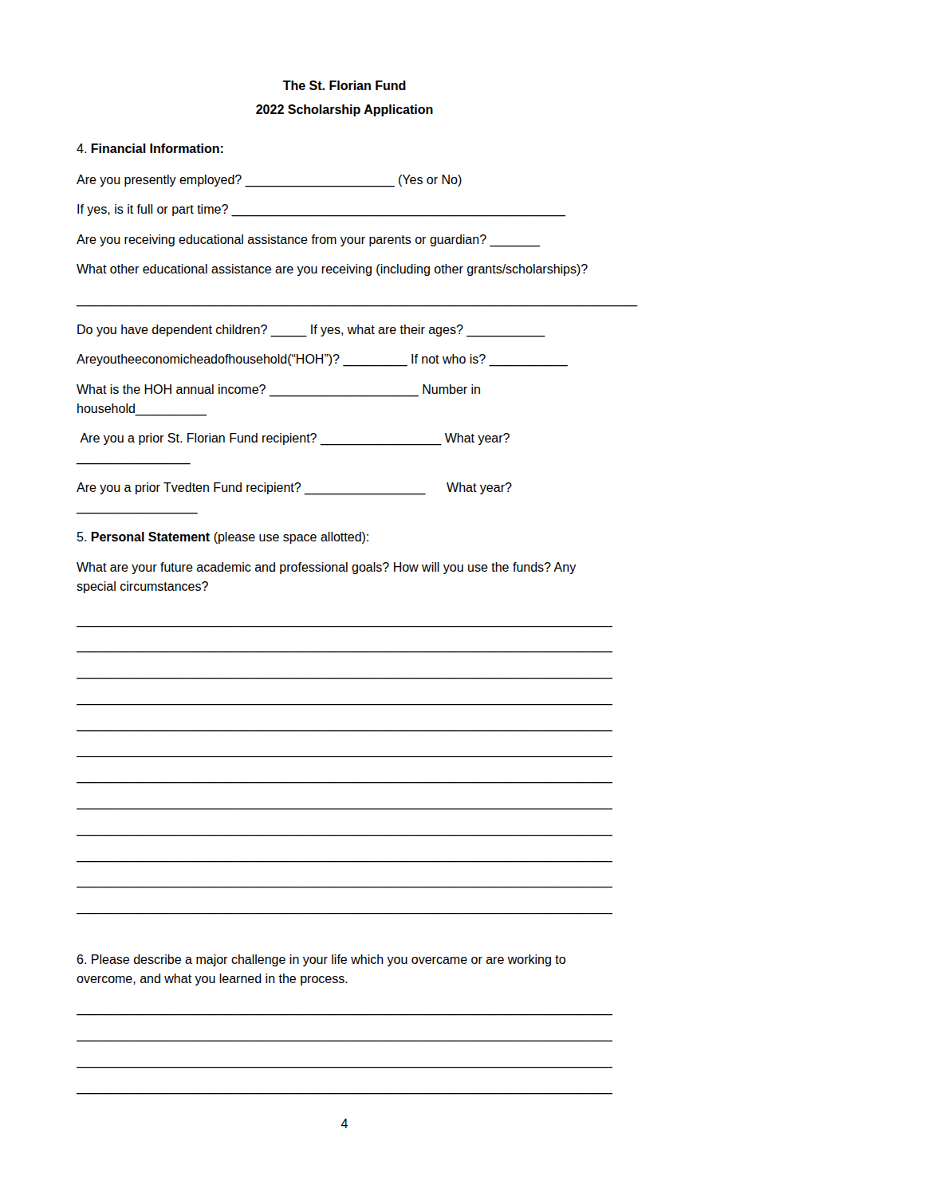The St. Florian Fund
2022 Scholarship Application
4. Financial Information:
Are you presently employed? _____________________ (Yes or No)
If yes, is it full or part time? _______________________________________________
Are you receiving educational assistance from your parents or guardian? _______
What other educational assistance are you receiving (including other grants/scholarships)?
_______________________________________________________________________________
Do you have dependent children? _____ If yes, what are their ages? ___________
Areyoutheeconomicheadofhousehold(“HOH”)? _________ If not who is? ___________
What is the HOH annual income? _____________________ Number in household__________
Are you a prior St. Florian Fund recipient? _________________ What year? ________________
Are you a prior Tvedten Fund recipient? _________________ What year?_________________
5. Personal Statement (please use space allotted):
What are your future academic and professional goals? How will you use the funds? Any special circumstances?
_______________________________________________________________________________
_______________________________________________________________________________
_______________________________________________________________________________
_______________________________________________________________________________
_______________________________________________________________________________
_______________________________________________________________________________
_______________________________________________________________________________
_______________________________________________________________________________
_______________________________________________________________________________
_______________________________________________________________________________
_______________________________________________________________________________
_______________________________________________________________________________
6. Please describe a major challenge in your life which you overcame or are working to overcome, and what you learned in the process.
_______________________________________________________________________________
_______________________________________________________________________________
_______________________________________________________________________________
_______________________________________________________________________________
4